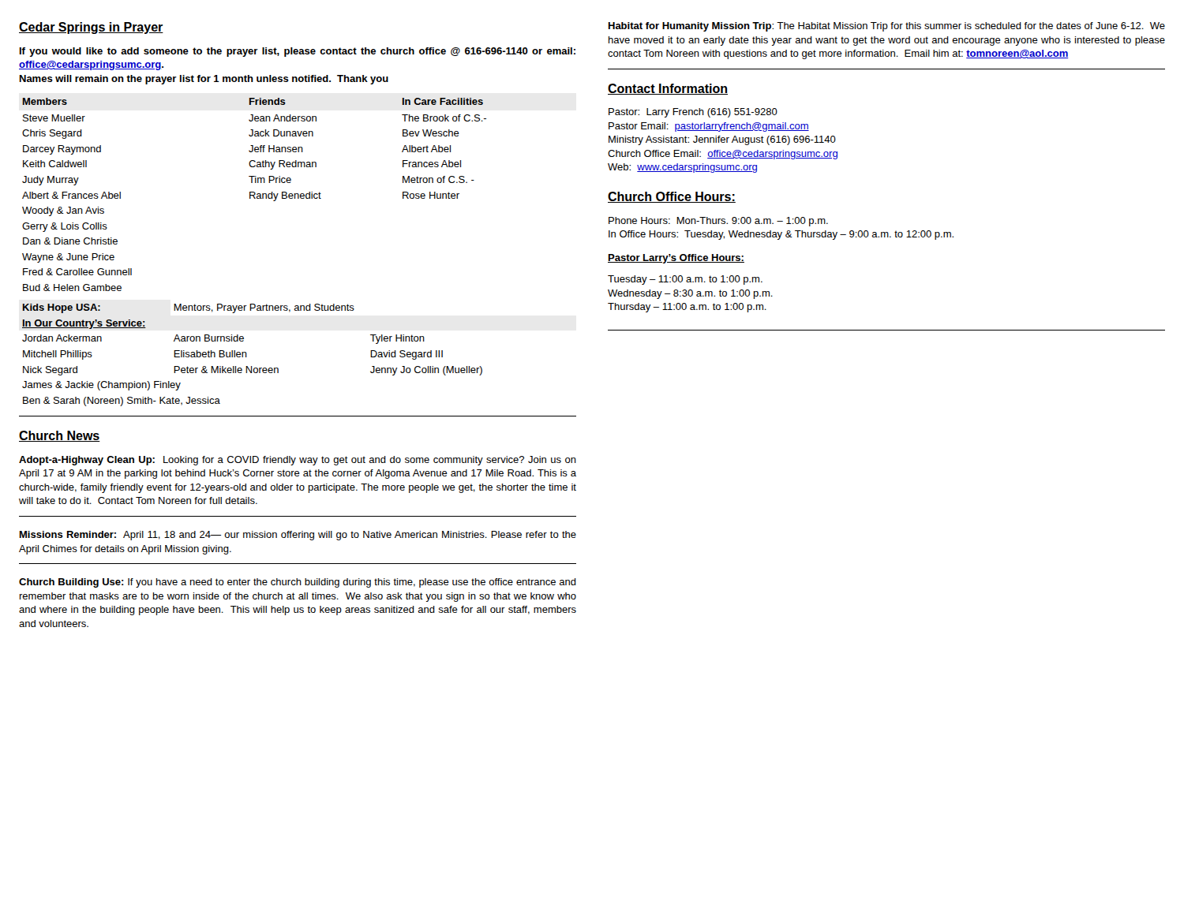Cedar Springs in Prayer
If you would like to add someone to the prayer list, please contact the church office @ 616-696-1140 or email: office@cedarspringsumc.org.
Names will remain on the prayer list for 1 month unless notified. Thank you
| Members | Friends | In Care Facilities |
| --- | --- | --- |
| Steve Mueller | Jean Anderson | The Brook of C.S.- |
| Chris Segard | Jack Dunaven | Bev Wesche |
| Darcey Raymond | Jeff Hansen | Albert Abel |
| Keith Caldwell | Cathy Redman | Frances Abel |
| Judy Murray | Tim Price | Metron of C.S. - |
| Albert & Frances Abel | Randy Benedict | Rose Hunter |
| Woody & Jan Avis | | |
| Gerry & Lois Collis | | |
| Dan & Diane Christie | | |
| Wayne & June Price | | |
| Fred & Carollee Gunnell | | |
| Bud & Helen Gambee | | |
| Kids Hope USA: | Mentors, Prayer Partners, and Students |
| In Our Country’s Service: |
| Jordan Ackerman | Aaron Burnside | Tyler Hinton |
| Mitchell Phillips | Elisabeth Bullen | David Segard III |
| Nick Segard | Peter & Mikelle Noreen | Jenny Jo Collin (Mueller) |
| James & Jackie (Champion) Finley |
| Ben & Sarah (Noreen) Smith- Kate, Jessica |
Church News
Adopt-a-Highway Clean Up: Looking for a COVID friendly way to get out and do some community service? Join us on April 17 at 9 AM in the parking lot behind Huck’s Corner store at the corner of Algoma Avenue and 17 Mile Road. This is a church-wide, family friendly event for 12-years-old and older to participate. The more people we get, the shorter the time it will take to do it. Contact Tom Noreen for full details.
Missions Reminder: April 11, 18 and 24— our mission offering will go to Native American Ministries. Please refer to the April Chimes for details on April Mission giving.
Church Building Use: If you have a need to enter the church building during this time, please use the office entrance and remember that masks are to be worn inside of the church at all times. We also ask that you sign in so that we know who and where in the building people have been. This will help us to keep areas sanitized and safe for all our staff, members and volunteers.
Habitat for Humanity Mission Trip: The Habitat Mission Trip for this summer is scheduled for the dates of June 6-12. We have moved it to an early date this year and want to get the word out and encourage anyone who is interested to please contact Tom Noreen with questions and to get more information. Email him at: tomnoreen@aol.com
Contact Information
Pastor: Larry French (616) 551-9280
Pastor Email: pastorlarryfrench@gmail.com
Ministry Assistant: Jennifer August (616) 696-1140
Church Office Email: office@cedarspringsumc.org
Web: www.cedarspringsumc.org
Church Office Hours:
Phone Hours: Mon-Thurs. 9:00 a.m. – 1:00 p.m.
In Office Hours: Tuesday, Wednesday & Thursday – 9:00 a.m. to 12:00 p.m.
Pastor Larry’s Office Hours:
Tuesday – 11:00 a.m. to 1:00 p.m.
Wednesday – 8:30 a.m. to 1:00 p.m.
Thursday – 11:00 a.m. to 1:00 p.m.